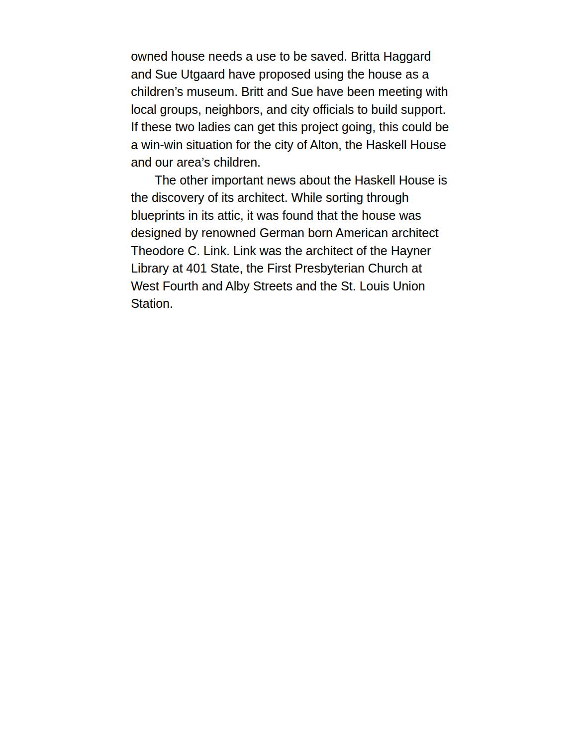owned house needs a use to be saved. Britta Haggard and Sue Utgaard have proposed using the house as a children’s museum. Britt and Sue have been meeting with local groups, neighbors, and city officials to build support. If these two ladies can get this project going, this could be a win-win situation for the city of Alton, the Haskell House and our area’s children.
The other important news about the Haskell House is the discovery of its architect. While sorting through blueprints in its attic, it was found that the house was designed by renowned German born American architect Theodore C. Link. Link was the architect of the Hayner Library at 401 State, the First Presbyterian Church at West Fourth and Alby Streets and the St. Louis Union Station.